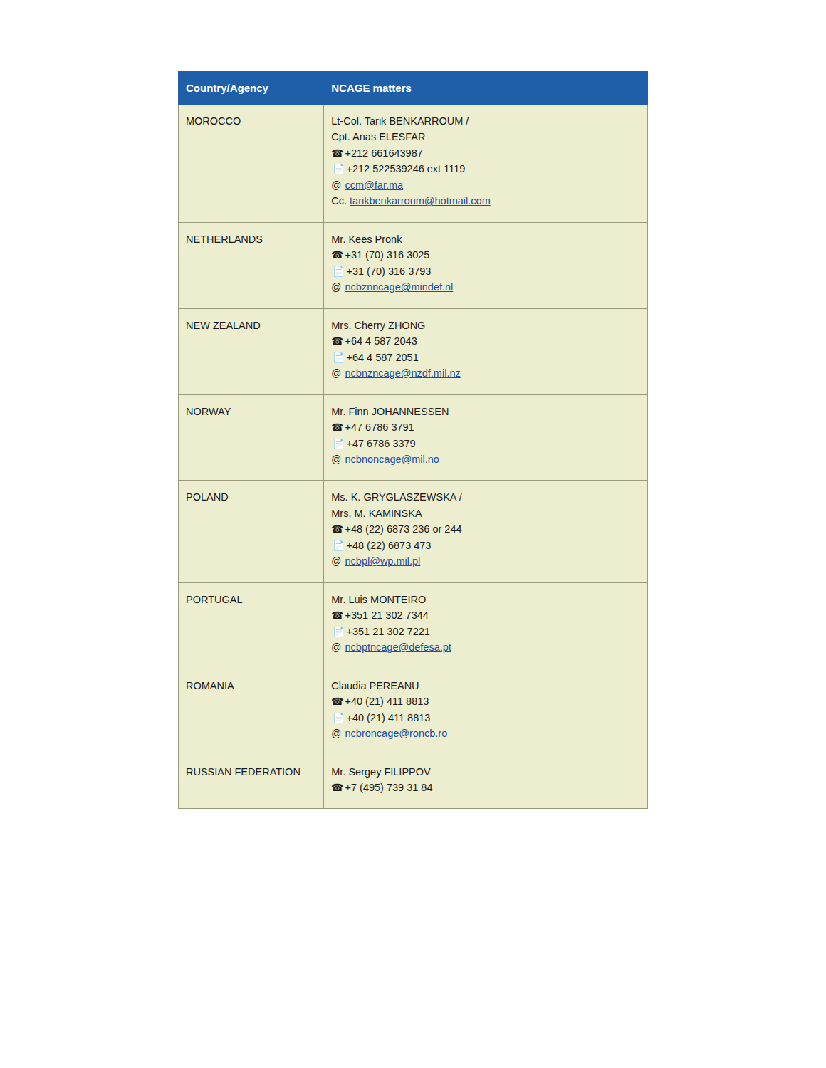| Country/Agency | NCAGE matters |
| --- | --- |
| MOROCCO | Lt-Col. Tarik BENKARROUM / Cpt. Anas ELESFAR ☎ +212 661643987 📄 +212 522539246 ext 1119 @ ccm@far.ma Cc. tarikbenkarroum@hotmail.com |
| NETHERLANDS | Mr. Kees Pronk ☎ +31 (70) 316 3025 📄 +31 (70) 316 3793 @ ncbznncage@mindef.nl |
| NEW ZEALAND | Mrs. Cherry ZHONG ☎ +64 4 587 2043 📄 +64 4 587 2051 @ ncbnzncage@nzdf.mil.nz |
| NORWAY | Mr. Finn JOHANNESSEN ☎ +47 6786 3791 📄 +47 6786 3379 @ ncbnoncage@mil.no |
| POLAND | Ms. K. GRYGLASZEWSKA / Mrs. M. KAMINSKA ☎ +48 (22) 6873 236 or 244 📄 +48 (22) 6873 473 @ ncbpl@wp.mil.pl |
| PORTUGAL | Mr. Luis MONTEIRO ☎ +351 21 302 7344 📄 +351 21 302 7221 @ ncbptncage@defesa.pt |
| ROMANIA | Claudia PEREANU ☎ +40 (21) 411 8813 📄 +40 (21) 411 8813 @ ncbroncage@roncb.ro |
| RUSSIAN FEDERATION | Mr. Sergey FILIPPOV ☎ +7 (495) 739 31 84 |